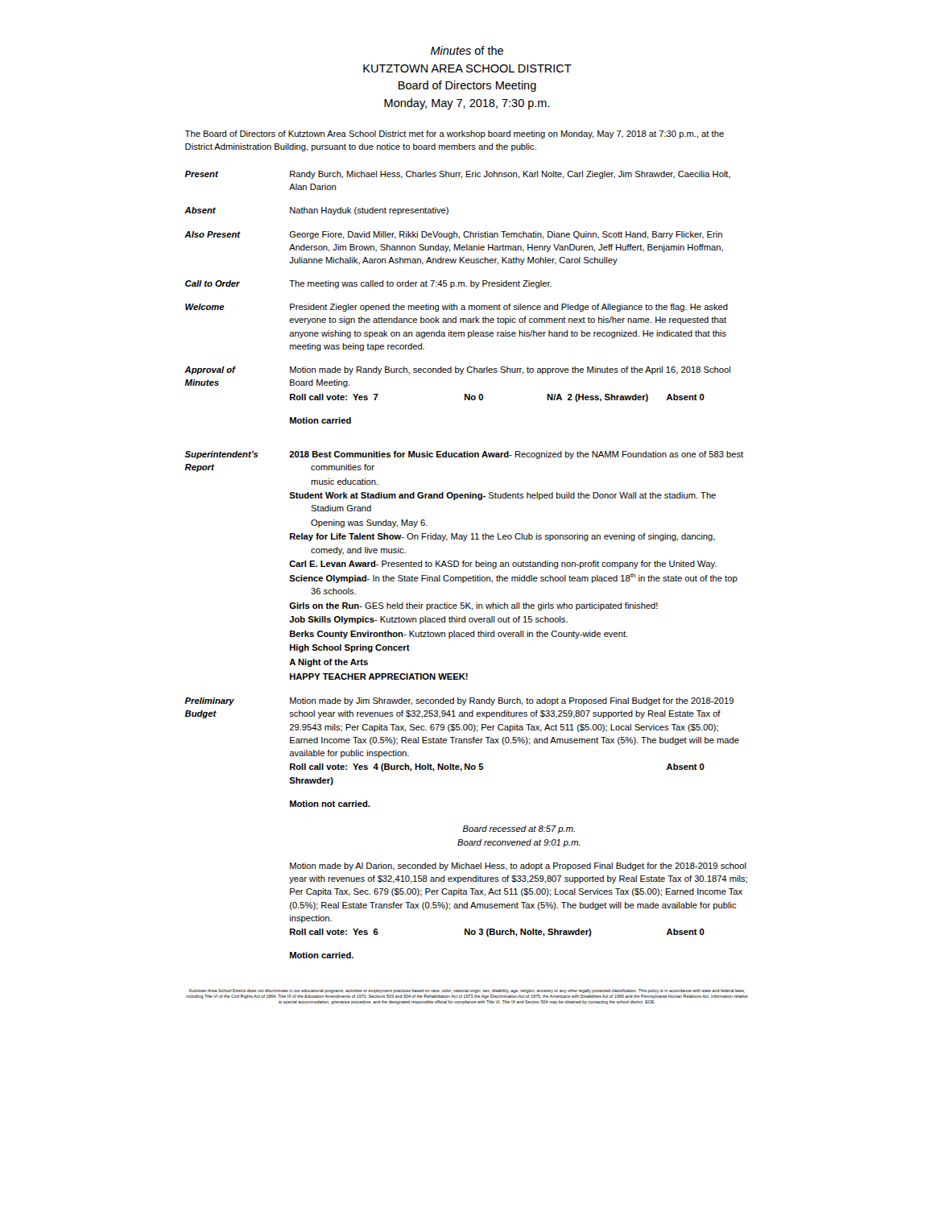Minutes of the
KUTZTOWN AREA SCHOOL DISTRICT
Board of Directors Meeting
Monday, May 7, 2018, 7:30 p.m.
The Board of Directors of Kutztown Area School District met for a workshop board meeting on Monday, May 7, 2018 at 7:30 p.m., at the District Administration Building, pursuant to due notice to board members and the public.
| Present | Randy Burch, Michael Hess, Charles Shurr, Eric Johnson, Karl Nolte, Carl Ziegler, Jim Shrawder, Caecilia Holt, Alan Darion |
| Absent | Nathan Hayduk (student representative) |
| Also Present | George Fiore, David Miller, Rikki DeVough, Christian Temchatin, Diane Quinn, Scott Hand, Barry Flicker, Erin Anderson, Jim Brown, Shannon Sunday, Melanie Hartman, Henry VanDuren, Jeff Huffert, Benjamin Hoffman, Julianne Michalik, Aaron Ashman, Andrew Keuscher, Kathy Mohler, Carol Schulley |
| Call to Order | The meeting was called to order at 7:45 p.m. by President Ziegler. |
| Welcome | President Ziegler opened the meeting with a moment of silence and Pledge of Allegiance to the flag. He asked everyone to sign the attendance book and mark the topic of comment next to his/her name. He requested that anyone wishing to speak on an agenda item please raise his/her hand to be recognized. He indicated that this meeting was being tape recorded. |
| Approval of Minutes | Motion made by Randy Burch, seconded by Charles Shurr, to approve the Minutes of the April 16, 2018 School Board Meeting. / Roll call vote: Yes 7 / No 0 / N/A 2 (Hess, Shrawder) / Absent 0 / / Motion carried / / / / |
| Superintendent’s Report | 2018 Best Communities for Music Education Award - Recognized by the NAMM Foundation as one of 583 best communities for music education. Student Work at Stadium and Grand Opening- Students helped build the Donor Wall at the stadium. The Stadium Grand Opening was Sunday, May 6. Relay for Life Talent Show - On Friday, May 11 the Leo Club is sponsoring an evening of singing, dancing, comedy, and live music. Carl E. Levan Award - Presented to KASD for being an outstanding non-profit company for the United Way. Science Olympiad - In the State Final Competition, the middle school team placed 18 th in the state out of the top 36 schools. Girls on the Run - GES held their practice 5K, in which all the girls who participated finished! Job Skills Olympics - Kutztown placed third overall out of 15 schools. Berks County Environthon - Kutztown placed third overall in the County-wide event. High School Spring Concert A Night of the Arts HAPPY TEACHER APPRECIATION WEEK! |
| Preliminary Budget | Motion made by Jim Shrawder, seconded by Randy Burch, to adopt a Proposed Final Budget for the 2018-2019 school year with revenues of $32,253,941 and expenditures of $33,259,807 supported by Real Estate Tax of 29.9543 mils; Per Capita Tax, Sec. 679 ($5.00); Per Capita Tax, Act 511 ($5.00); Local Services Tax ($5.00); Earned Income Tax (0.5%); Real Estate Transfer Tax (0.5%); and Amusement Tax (5%). The budget will be made available for public inspection. / Roll call vote: Yes 4 (Burch, Holt, Nolte, Shrawder) / No 5 / / Absent 0 / / Motion not carried. / / / / Board recessed at 8:57 p.m. Board reconvened at 9:01 p.m. Motion made by Al Darion, seconded by Michael Hess, to adopt a Proposed Final Budget for the 2018-2019 school year with revenues of $32,410,158 and expenditures of $33,259,807 supported by Real Estate Tax of 30.1874 mils; Per Capita Tax, Sec. 679 ($5.00); Per Capita Tax, Act 511 ($5.00); Local Services Tax ($5.00); Earned Income Tax (0.5%); Real Estate Transfer Tax (0.5%); and Amusement Tax (5%). The budget will be made available for public inspection. / Roll call vote: Yes 6 / No 3 (Burch, Nolte, Shrawder) / Absent 0 / / Motion carried. / / / / |
Kutztown Area School District does not discriminate in our educational programs, activities or employment practices based on race, color, national origin, sex, disability, age, religion, ancestry or any other legally protected classification. This policy is in accordance with state and federal laws, including Title VI of the Civil Rights Act of 1964, Title IX of the Education Amendments of 1972, Sections 503 and 504 of the Rehabilitation Act of 1973 the Age Discrimination Act of 1975, the Americans with Disabilities Act of 1990 and the Pennsylvania Human Relations Act. Information relative to special accommodation, grievance procedure, and the designated responsible official for compliance with Title VI, Title IX and Section 504 may be obtained by contacting the school district. EOE.